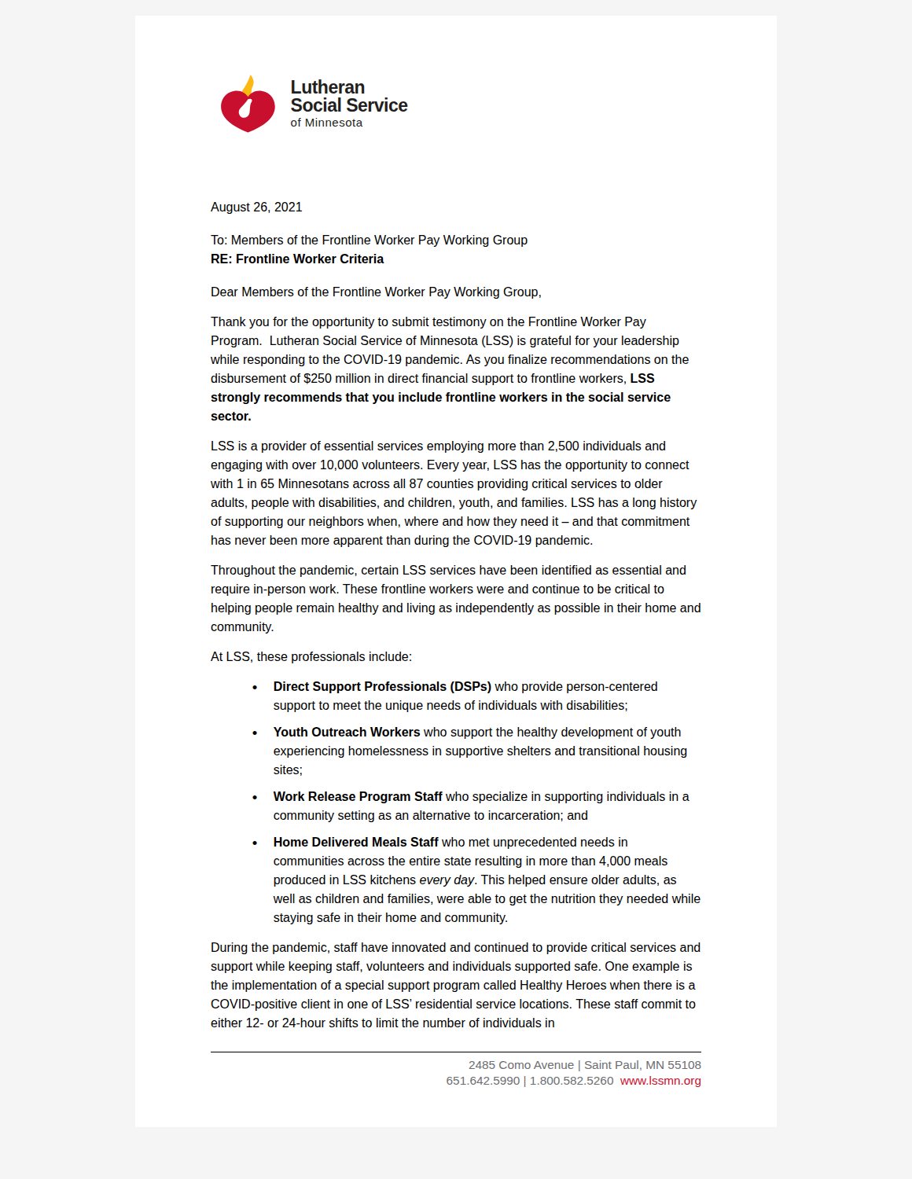Lutheran
Social Service
of Minnesota
August 26, 2021
To: Members of the Frontline Worker Pay Working Group
RE: Frontline Worker Criteria
Dear Members of the Frontline Worker Pay Working Group,
Thank you for the opportunity to submit testimony on the Frontline Worker Pay Program. Lutheran Social Service of Minnesota (LSS) is grateful for your leadership while responding to the COVID-19 pandemic. As you finalize recommendations on the disbursement of $250 million in direct financial support to frontline workers, LSS strongly recommends that you include frontline workers in the social service sector.
LSS is a provider of essential services employing more than 2,500 individuals and engaging with over 10,000 volunteers. Every year, LSS has the opportunity to connect with 1 in 65 Minnesotans across all 87 counties providing critical services to older adults, people with disabilities, and children, youth, and families. LSS has a long history of supporting our neighbors when, where and how they need it – and that commitment has never been more apparent than during the COVID-19 pandemic.
Throughout the pandemic, certain LSS services have been identified as essential and require in-person work. These frontline workers were and continue to be critical to helping people remain healthy and living as independently as possible in their home and community.
At LSS, these professionals include:
Direct Support Professionals (DSPs) who provide person-centered support to meet the unique needs of individuals with disabilities;
Youth Outreach Workers who support the healthy development of youth experiencing homelessness in supportive shelters and transitional housing sites;
Work Release Program Staff who specialize in supporting individuals in a community setting as an alternative to incarceration; and
Home Delivered Meals Staff who met unprecedented needs in communities across the entire state resulting in more than 4,000 meals produced in LSS kitchens every day. This helped ensure older adults, as well as children and families, were able to get the nutrition they needed while staying safe in their home and community.
During the pandemic, staff have innovated and continued to provide critical services and support while keeping staff, volunteers and individuals supported safe. One example is the implementation of a special support program called Healthy Heroes when there is a COVID-positive client in one of LSS’ residential service locations. These staff commit to either 12- or 24-hour shifts to limit the number of individuals in
2485 Como Avenue | Saint Paul, MN 55108
651.642.5990 | 1.800.582.5260 www.lssmn.org